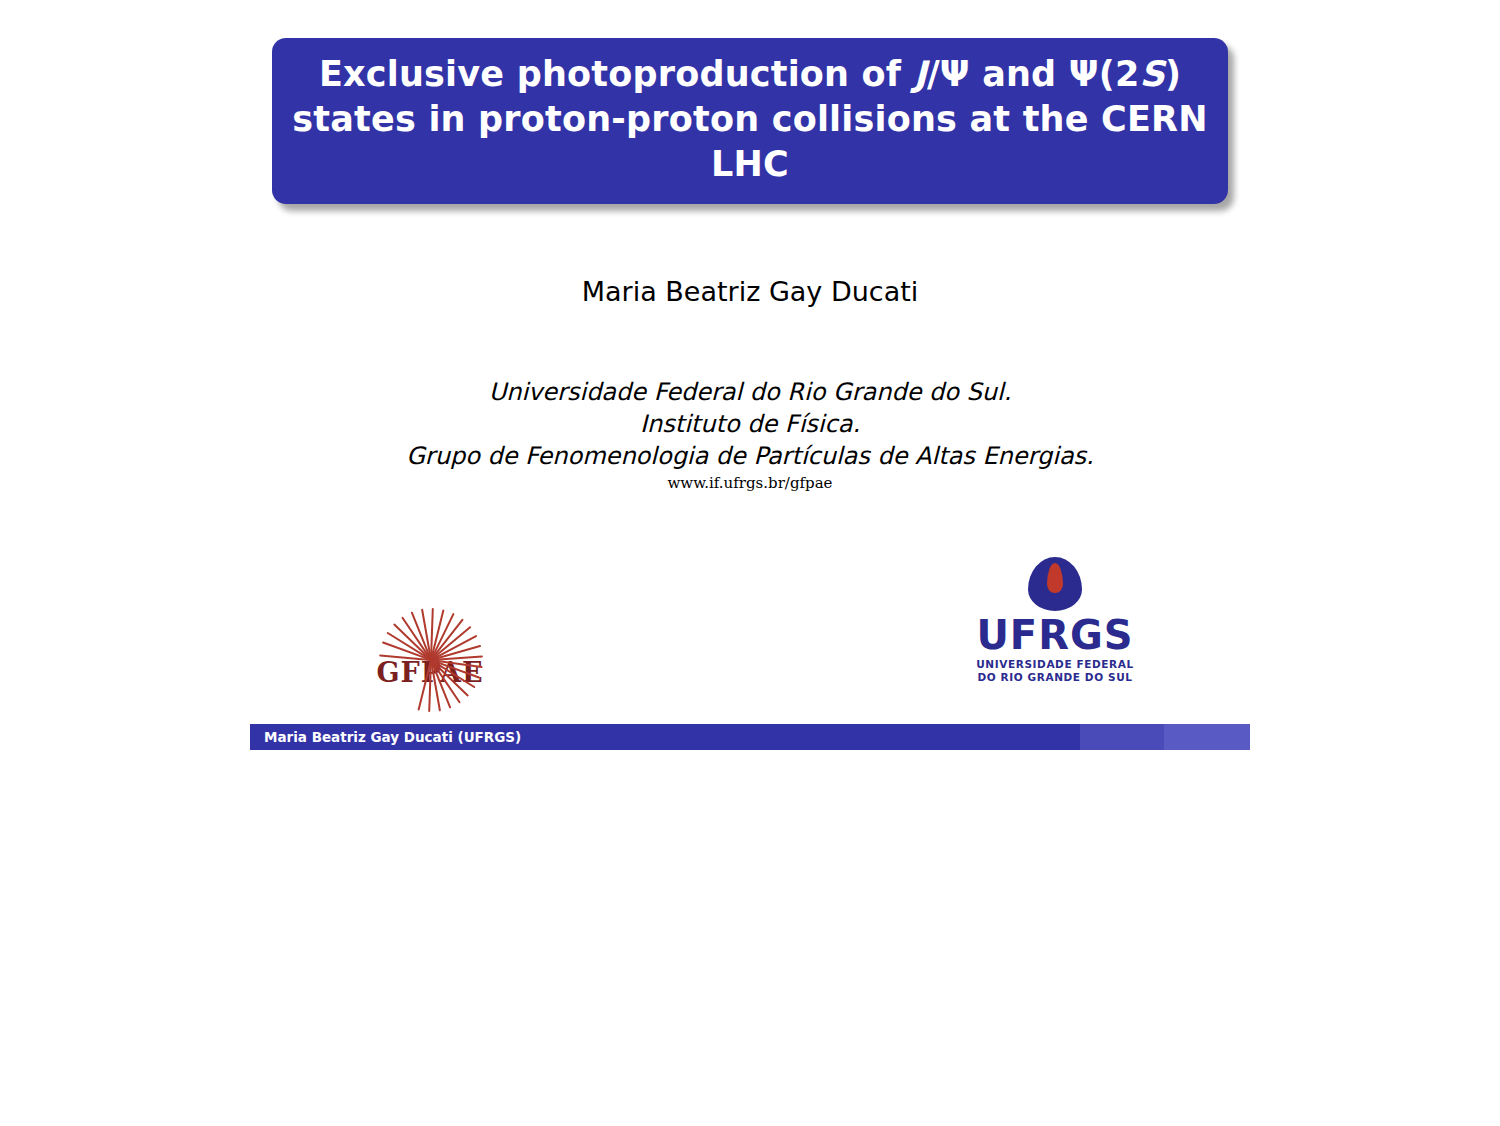Exclusive photoproduction of J/Ψ and Ψ(2S)
states in proton-proton collisions at the CERN
LHC
Maria Beatriz Gay Ducati
Universidade Federal do Rio Grande do Sul.
Instituto de Física.
Grupo de Fenomenologia de Partículas de Altas Energias.
www.if.ufrgs.br/gfpae
GFPAE
UFRGS
UNIVERSIDADE FEDERAL
DO RIO GRANDE DO SUL
Maria Beatriz Gay Ducati (UFRGS)
Heavy Quarkonium 2014
CERN 1 / 38